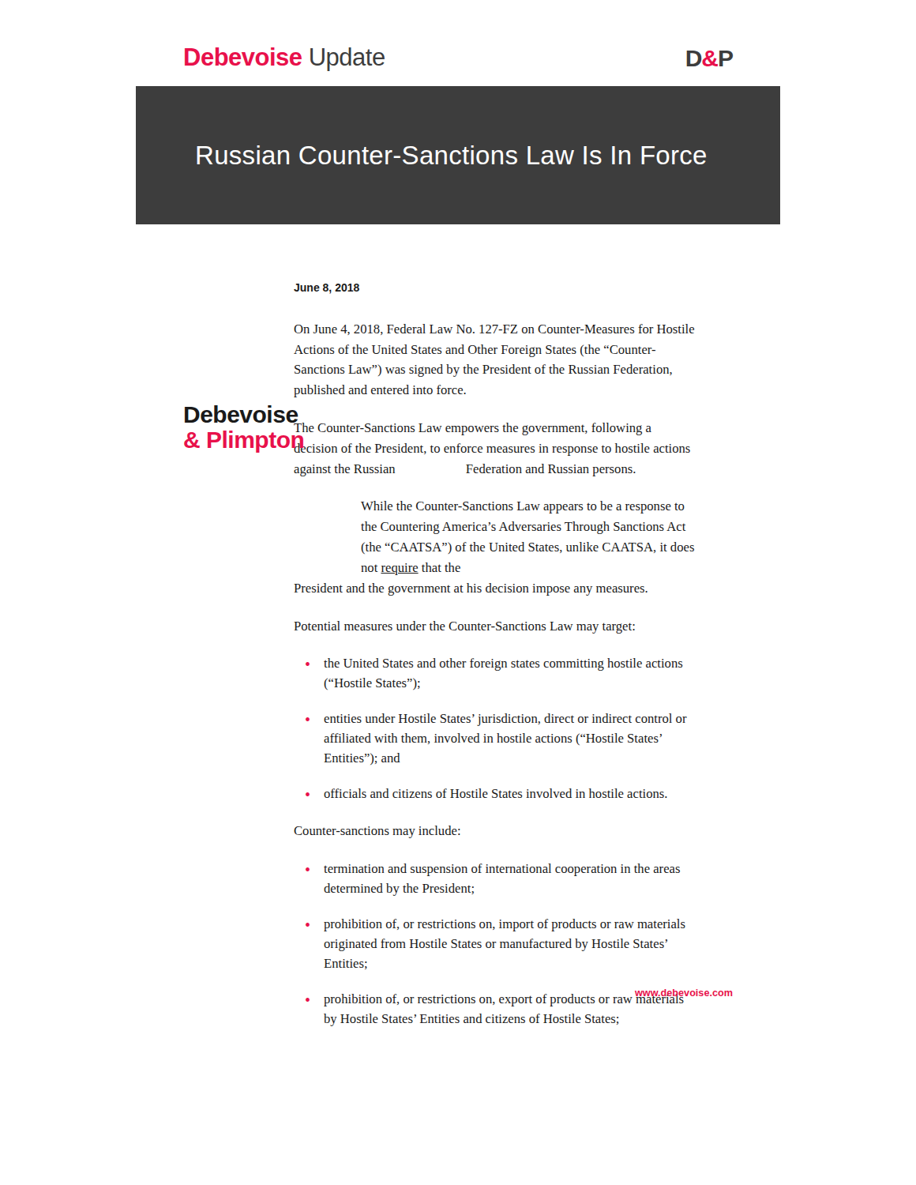Debevoise Update
D&P
Russian Counter-Sanctions Law Is In Force
Debevoise
& Plimpton
June 8, 2018
On June 4, 2018, Federal Law No. 127-FZ on Counter-Measures for Hostile Actions of the United States and Other Foreign States (the “Counter-Sanctions Law”) was signed by the President of the Russian Federation, published and entered into force.
The Counter-Sanctions Law empowers the government, following a decision of the President, to enforce measures in response to hostile actions against the Russian Federation and Russian persons.
While the Counter-Sanctions Law appears to be a response to the Countering America’s Adversaries Through Sanctions Act (the “CAATSA”) of the United States, unlike CAATSA, it does not require that the
President and the government at his decision impose any measures.
Potential measures under the Counter-Sanctions Law may target:
the United States and other foreign states committing hostile actions (“Hostile States”);
entities under Hostile States’ jurisdiction, direct or indirect control or affiliated with them, involved in hostile actions (“Hostile States’ Entities”); and
officials and citizens of Hostile States involved in hostile actions.
Counter-sanctions may include:
termination and suspension of international cooperation in the areas determined by the President;
prohibition of, or restrictions on, import of products or raw materials originated from Hostile States or manufactured by Hostile States’ Entities;
prohibition of, or restrictions on, export of products or raw materials by Hostile States’ Entities and citizens of Hostile States;
www.debevoise.com